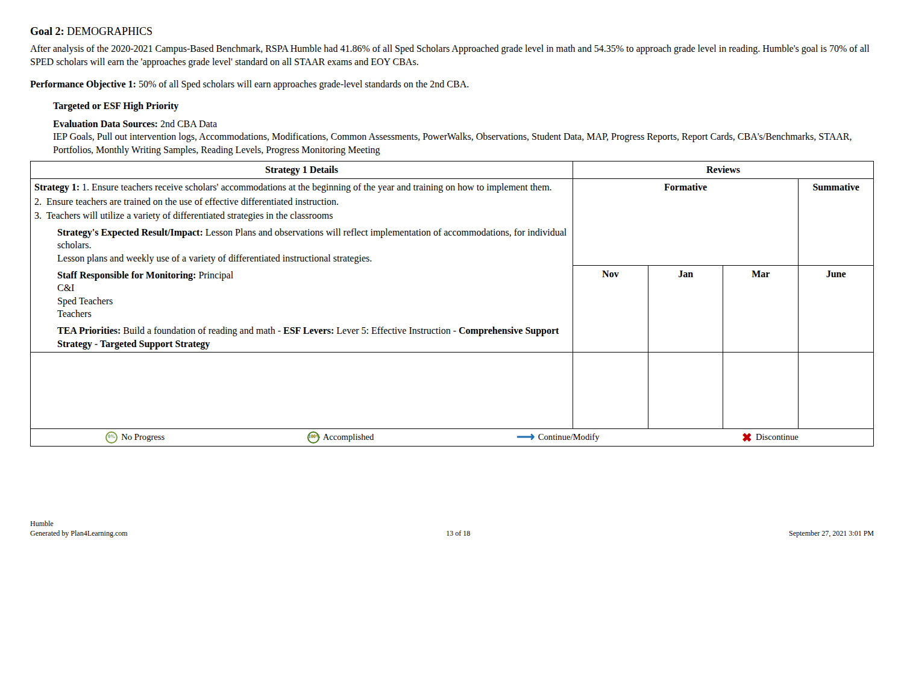Goal 2: DEMOGRAPHICS
After analysis of the 2020-2021 Campus-Based Benchmark, RSPA Humble had 41.86% of all Sped Scholars Approached grade level in math and 54.35% to approach grade level in reading. Humble's goal is 70% of all SPED scholars will earn the 'approaches grade level' standard on all STAAR exams and EOY CBAs.
Performance Objective 1: 50% of all Sped scholars will earn approaches grade-level standards on the 2nd CBA.
Targeted or ESF High Priority
Evaluation Data Sources: 2nd CBA Data
IEP Goals, Pull out intervention logs, Accommodations, Modifications, Common Assessments, PowerWalks, Observations, Student Data, MAP, Progress Reports, Report Cards, CBA's/Benchmarks, STAAR, Portfolios, Monthly Writing Samples, Reading Levels, Progress Monitoring Meeting
| Strategy 1 Details | Reviews |
| --- | --- |
| Strategy 1: 1. Ensure teachers receive scholars' accommodations at the beginning of the year and training on how to implement them. 2. Ensure teachers are trained on the use of effective differentiated instruction. 3. Teachers will utilize a variety of differentiated strategies in the classrooms Strategy's Expected Result/Impact: Lesson Plans and observations will reflect implementation of accommodations, for individual scholars. Lesson plans and weekly use of a variety of differentiated instructional strategies. Staff Responsible for Monitoring: Principal C&I Sped Teachers Teachers TEA Priorities: Build a foundation of reading and math - ESF Levers: Lever 5: Effective Instruction - Comprehensive Support Strategy - Targeted Support Strategy | Formative | Summative |
| Nov | Jan | Mar | June |
| 0% No Progress 100% Accomplished ⟶ Continue/Modify ✖ Discontinue |
Humble
Generated by Plan4Learning.com
13 of 18
September 27, 2021 3:01 PM